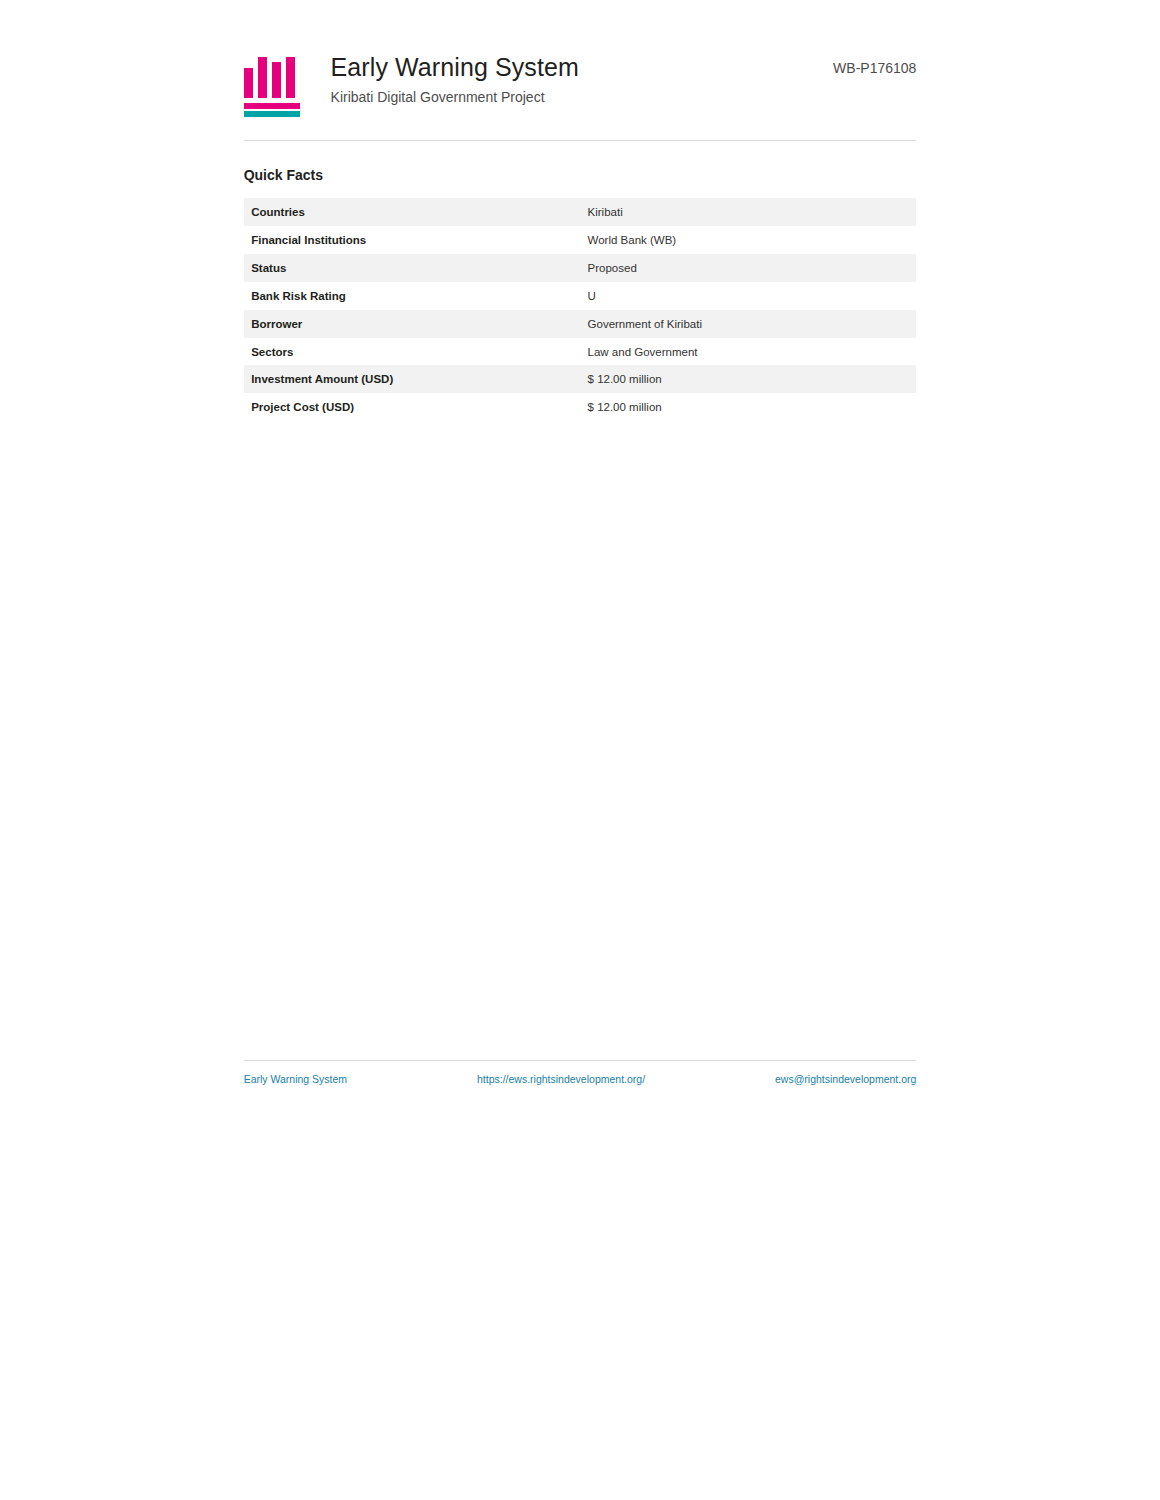Early Warning System
Kiribati Digital Government Project
WB-P176108
Quick Facts
| Countries | Kiribati |
| Financial Institutions | World Bank (WB) |
| Status | Proposed |
| Bank Risk Rating | U |
| Borrower | Government of Kiribati |
| Sectors | Law and Government |
| Investment Amount (USD) | $ 12.00 million |
| Project Cost (USD) | $ 12.00 million |
Early Warning System
https://ews.rightsindevelopment.org/
ews@rightsindevelopment.org